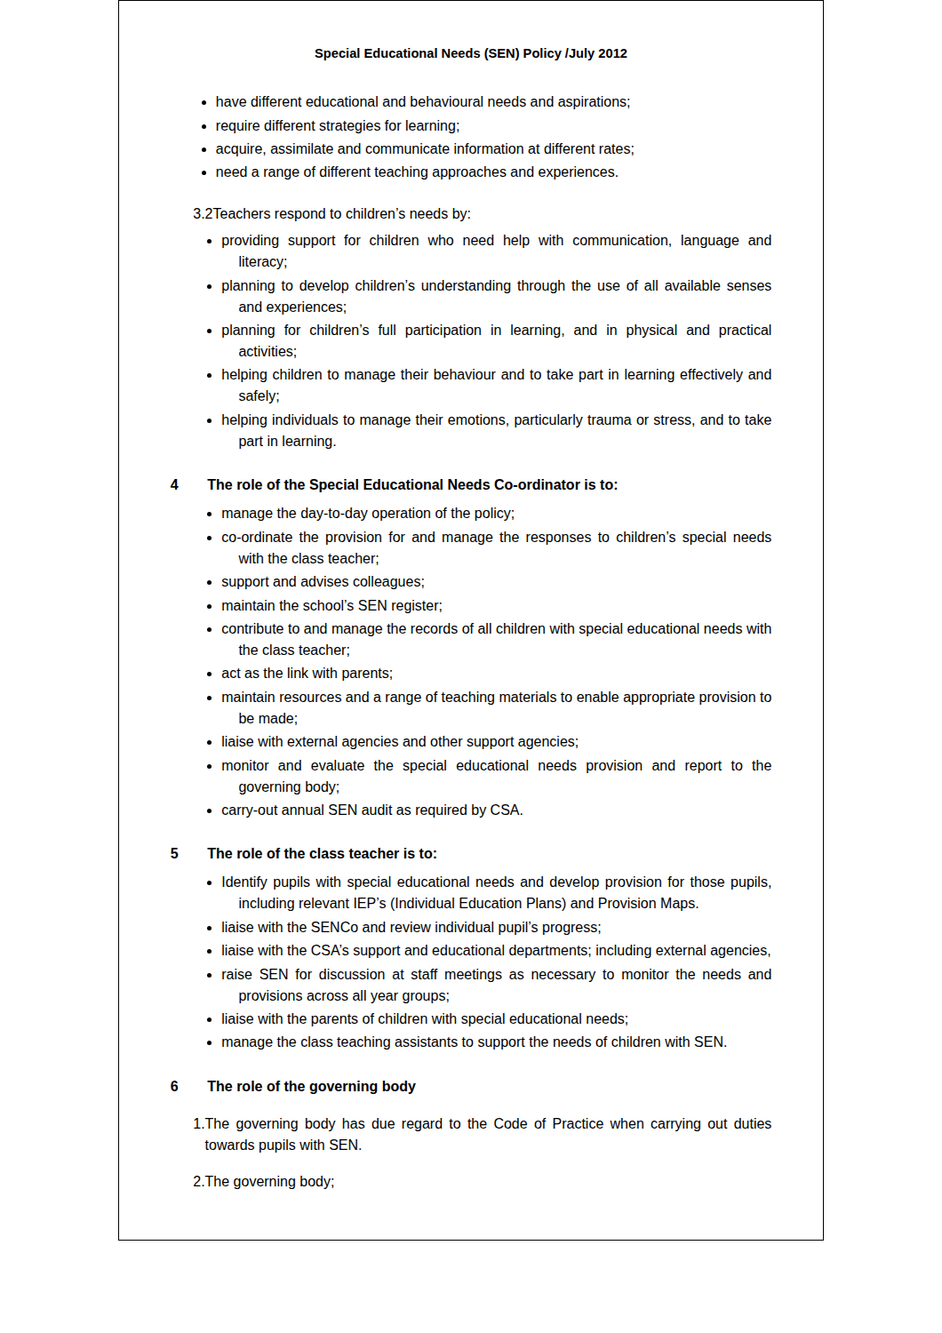Special Educational Needs (SEN) Policy /July 2012
have different educational and behavioural needs and aspirations;
require different strategies for learning;
acquire, assimilate and communicate information at different rates;
need a range of different teaching approaches and experiences.
3.2
Teachers respond to children’s needs by:
providing support for children who need help with communication, language and literacy;
planning to develop children’s understanding through the use of all available senses and experiences;
planning for children’s full participation in learning, and in physical and practical activities;
helping children to manage their behaviour and to take part in learning effectively and safely;
helping individuals to manage their emotions, particularly trauma or stress, and to take part in learning.
4
The role of the Special Educational Needs Co-ordinator is to:
manage the day-to-day operation of the policy;
co-ordinate the provision for and manage the responses to children’s special needs with the class teacher;
support and advises colleagues;
maintain the school’s SEN register;
contribute to and manage the records of all children with special educational needs with the class teacher;
act as the link with parents;
maintain resources and a range of teaching materials to enable appropriate provision to be made;
liaise with external agencies and other support agencies;
monitor and evaluate the special educational needs provision and report to the governing body;
carry-out annual SEN audit as required by CSA.
5
The role of the class teacher is to:
Identify pupils with special educational needs and develop provision for those pupils, including relevant IEP’s (Individual Education Plans) and Provision Maps.
liaise with the SENCo and review individual pupil’s progress;
liaise with the CSA’s support and educational departments; including external agencies,
raise SEN for discussion at staff meetings as necessary to monitor the needs and provisions across all year groups;
liaise with the parents of children with special educational needs;
manage the class teaching assistants to support the needs of children with SEN.
6
The role of the governing body
1.
The governing body has due regard to the Code of Practice when carrying out duties towards pupils with SEN.
2.
The governing body;